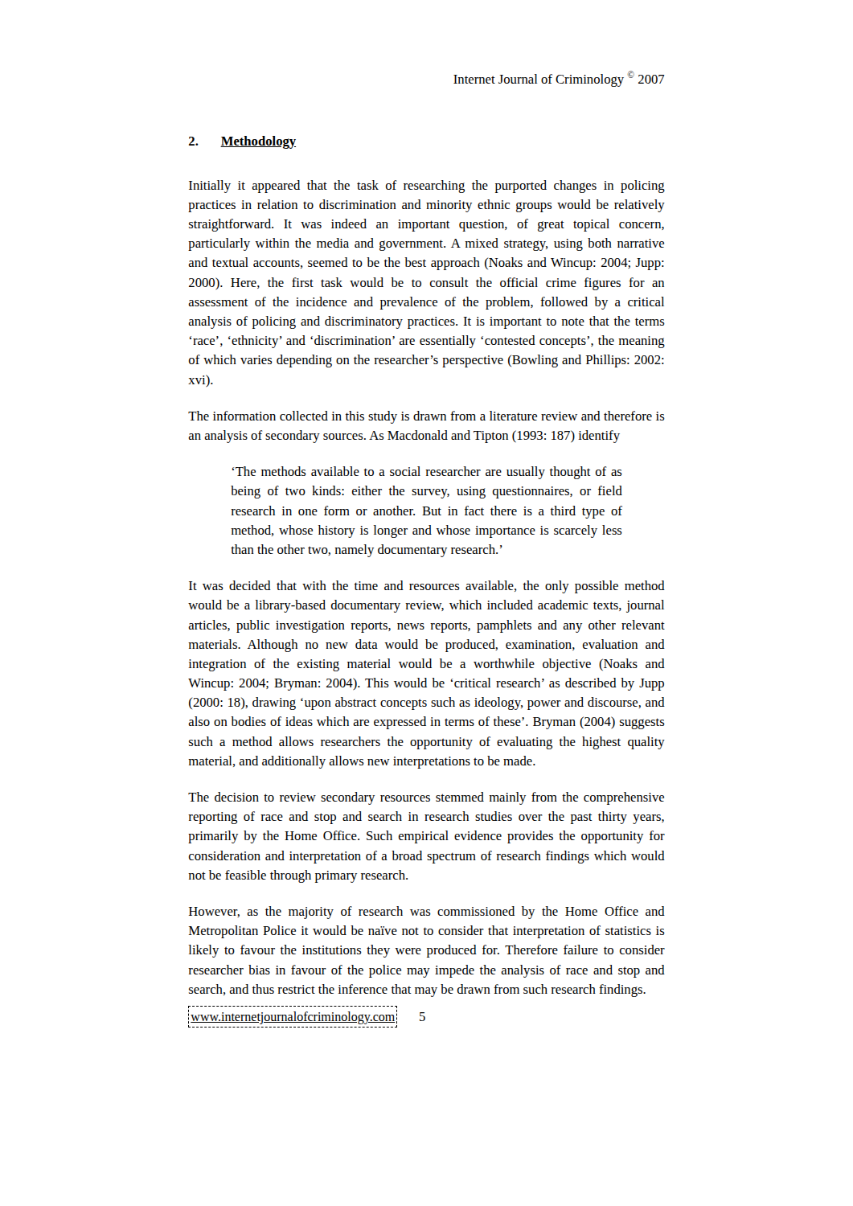Internet Journal of Criminology © 2007
2. Methodology
Initially it appeared that the task of researching the purported changes in policing practices in relation to discrimination and minority ethnic groups would be relatively straightforward. It was indeed an important question, of great topical concern, particularly within the media and government. A mixed strategy, using both narrative and textual accounts, seemed to be the best approach (Noaks and Wincup: 2004; Jupp: 2000). Here, the first task would be to consult the official crime figures for an assessment of the incidence and prevalence of the problem, followed by a critical analysis of policing and discriminatory practices. It is important to note that the terms ‘race’, ‘ethnicity’ and ‘discrimination’ are essentially ‘contested concepts’, the meaning of which varies depending on the researcher’s perspective (Bowling and Phillips: 2002: xvi).
The information collected in this study is drawn from a literature review and therefore is an analysis of secondary sources. As Macdonald and Tipton (1993: 187) identify
‘The methods available to a social researcher are usually thought of as being of two kinds: either the survey, using questionnaires, or field research in one form or another. But in fact there is a third type of method, whose history is longer and whose importance is scarcely less than the other two, namely documentary research.’
It was decided that with the time and resources available, the only possible method would be a library-based documentary review, which included academic texts, journal articles, public investigation reports, news reports, pamphlets and any other relevant materials. Although no new data would be produced, examination, evaluation and integration of the existing material would be a worthwhile objective (Noaks and Wincup: 2004; Bryman: 2004). This would be ‘critical research’ as described by Jupp (2000: 18), drawing ‘upon abstract concepts such as ideology, power and discourse, and also on bodies of ideas which are expressed in terms of these’. Bryman (2004) suggests such a method allows researchers the opportunity of evaluating the highest quality material, and additionally allows new interpretations to be made.
The decision to review secondary resources stemmed mainly from the comprehensive reporting of race and stop and search in research studies over the past thirty years, primarily by the Home Office. Such empirical evidence provides the opportunity for consideration and interpretation of a broad spectrum of research findings which would not be feasible through primary research.
However, as the majority of research was commissioned by the Home Office and Metropolitan Police it would be naïve not to consider that interpretation of statistics is likely to favour the institutions they were produced for. Therefore failure to consider researcher bias in favour of the police may impede the analysis of race and stop and search, and thus restrict the inference that may be drawn from such research findings.
www.internetjournalofcriminology.com 5